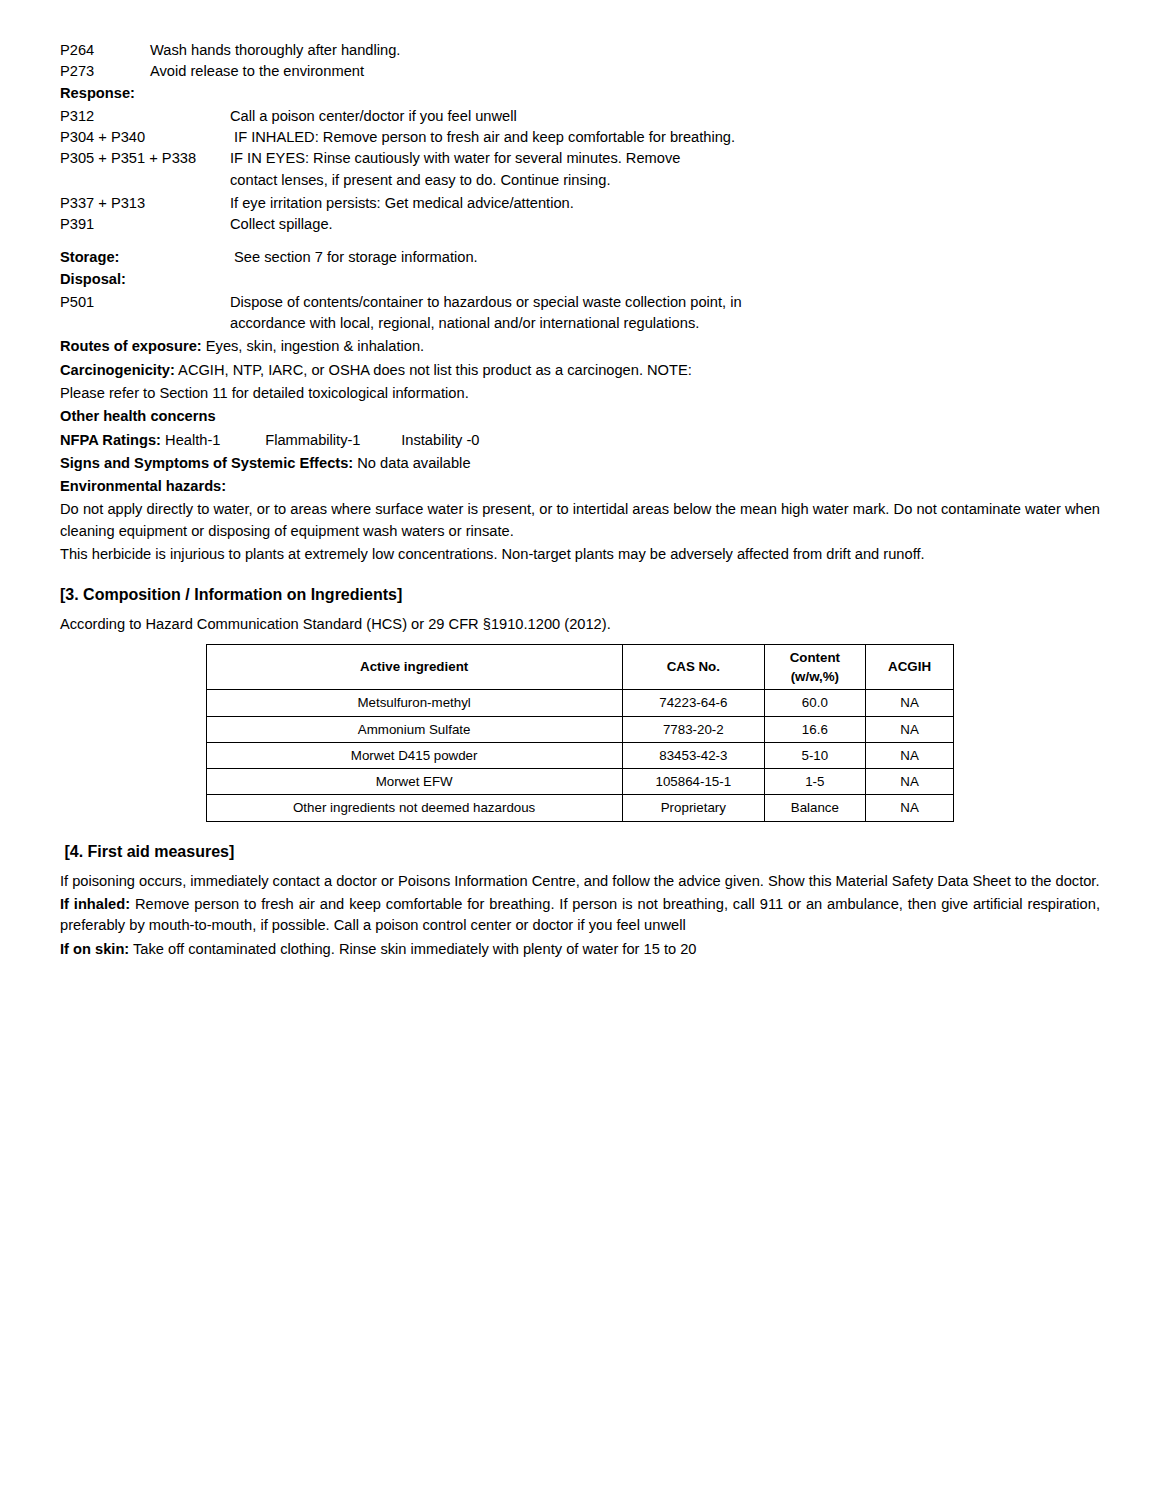P264 Wash hands thoroughly after handling.
P273 Avoid release to the environment
Response:
P312 Call a poison center/doctor if you feel unwell
P304 + P340 IF INHALED: Remove person to fresh air and keep comfortable for breathing.
P305 + P351 + P338 IF IN EYES: Rinse cautiously with water for several minutes. Remove
contact lenses, if present and easy to do. Continue rinsing.
P337 + P313 If eye irritation persists: Get medical advice/attention.
P391 Collect spillage.
Storage: See section 7 for storage information.
Disposal:
P501 Dispose of contents/container to hazardous or special waste collection point, in
accordance with local, regional, national and/or international regulations.
Routes of exposure: Eyes, skin, ingestion & inhalation.
Carcinogenicity: ACGIH, NTP, IARC, or OSHA does not list this product as a carcinogen. NOTE:
Please refer to Section 11 for detailed toxicological information.
Other health concerns
NFPA Ratings: Health-1 Flammability-1 Instability -0
Signs and Symptoms of Systemic Effects: No data available
Environmental hazards:
Do not apply directly to water, or to areas where surface water is present, or to intertidal areas below the mean high water mark. Do not contaminate water when cleaning equipment or disposing of equipment wash waters or rinsate.
This herbicide is injurious to plants at extremely low concentrations. Non-target plants may be adversely affected from drift and runoff.
[3. Composition / Information on Ingredients]
According to Hazard Communication Standard (HCS) or 29 CFR §1910.1200 (2012).
| Active ingredient | CAS No. | Content (w/w,%) | ACGIH |
| --- | --- | --- | --- |
| Metsulfuron-methyl | 74223-64-6 | 60.0 | NA |
| Ammonium Sulfate | 7783-20-2 | 16.6 | NA |
| Morwet D415 powder | 83453-42-3 | 5-10 | NA |
| Morwet EFW | 105864-15-1 | 1-5 | NA |
| Other ingredients not deemed hazardous | Proprietary | Balance | NA |
[4. First aid measures]
If poisoning occurs, immediately contact a doctor or Poisons Information Centre, and follow the advice given. Show this Material Safety Data Sheet to the doctor.
If inhaled: Remove person to fresh air and keep comfortable for breathing. If person is not breathing, call 911 or an ambulance, then give artificial respiration, preferably by mouth-to-mouth, if possible. Call a poison control center or doctor if you feel unwell
If on skin: Take off contaminated clothing. Rinse skin immediately with plenty of water for 15 to 20